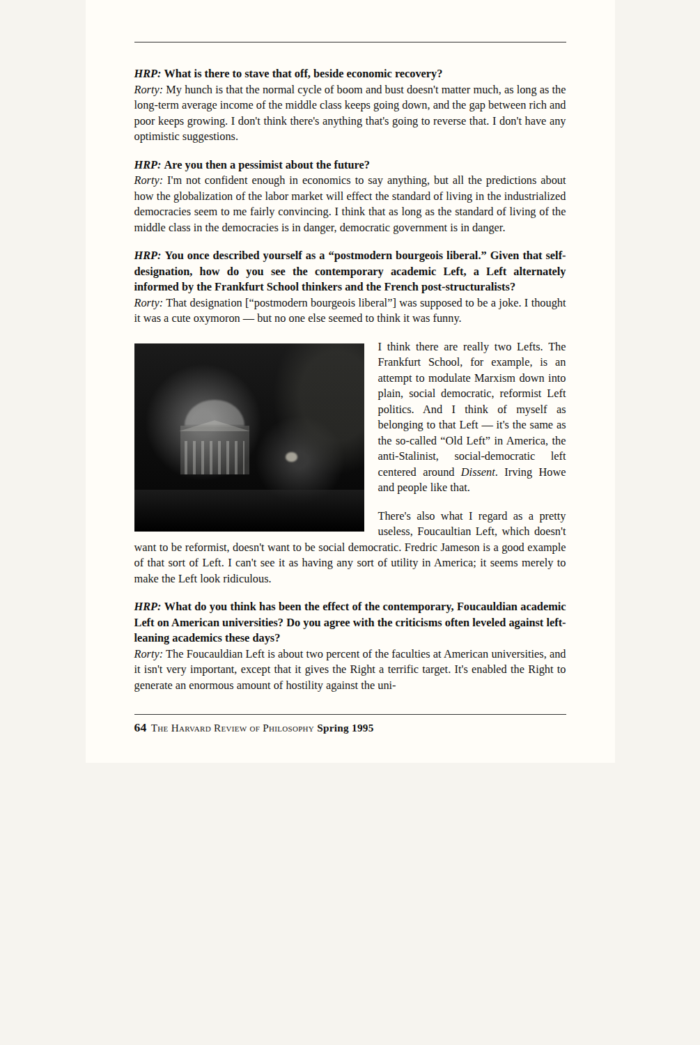HRP: What is there to stave that off, beside economic recovery?
Rorty: My hunch is that the normal cycle of boom and bust doesn't matter much, as long as the long-term average income of the middle class keeps going down, and the gap between rich and poor keeps growing. I don't think there's anything that's going to reverse that. I don't have any optimistic suggestions.
HRP: Are you then a pessimist about the future?
Rorty: I'm not confident enough in economics to say anything, but all the predictions about how the globalization of the labor market will effect the standard of living in the industrialized democracies seem to me fairly convincing. I think that as long as the standard of living of the middle class in the democracies is in danger, democratic government is in danger.
HRP: You once described yourself as a “postmodern bourgeois liberal.” Given that self-designation, how do you see the contemporary academic Left, a Left alternately informed by the Frankfurt School thinkers and the French post-structuralists?
Rorty: That designation [“postmodern bourgeois liberal”] was supposed to be a joke. I thought it was a cute oxymoron — but no one else seemed to think it was funny.
I think there are really two Lefts. The Frankfurt School, for example, is an attempt to modulate Marxism down into plain, social democratic, reformist Left politics. And I think of myself as belonging to that Left — it's the same as the so-called “Old Left” in America, the anti-Stalinist, social-democratic left centered around Dissent. Irving Howe and people like that.
There's also what I regard as a pretty useless, Foucaultian Left, which doesn't want to be reformist, doesn't want to be social democratic. Fredric Jameson is a good example of that sort of Left. I can't see it as having any sort of utility in America; it seems merely to make the Left look ridiculous.
HRP: What do you think has been the effect of the contemporary, Foucauldian academic Left on American universities? Do you agree with the criticisms often leveled against left-leaning academics these days?
Rorty: The Foucauldian Left is about two percent of the faculties at American universities, and it isn't very important, except that it gives the Right a terrific target. It's enabled the Right to generate an enormous amount of hostility against the uni-
64 The Harvard Review of Philosophy Spring 1995